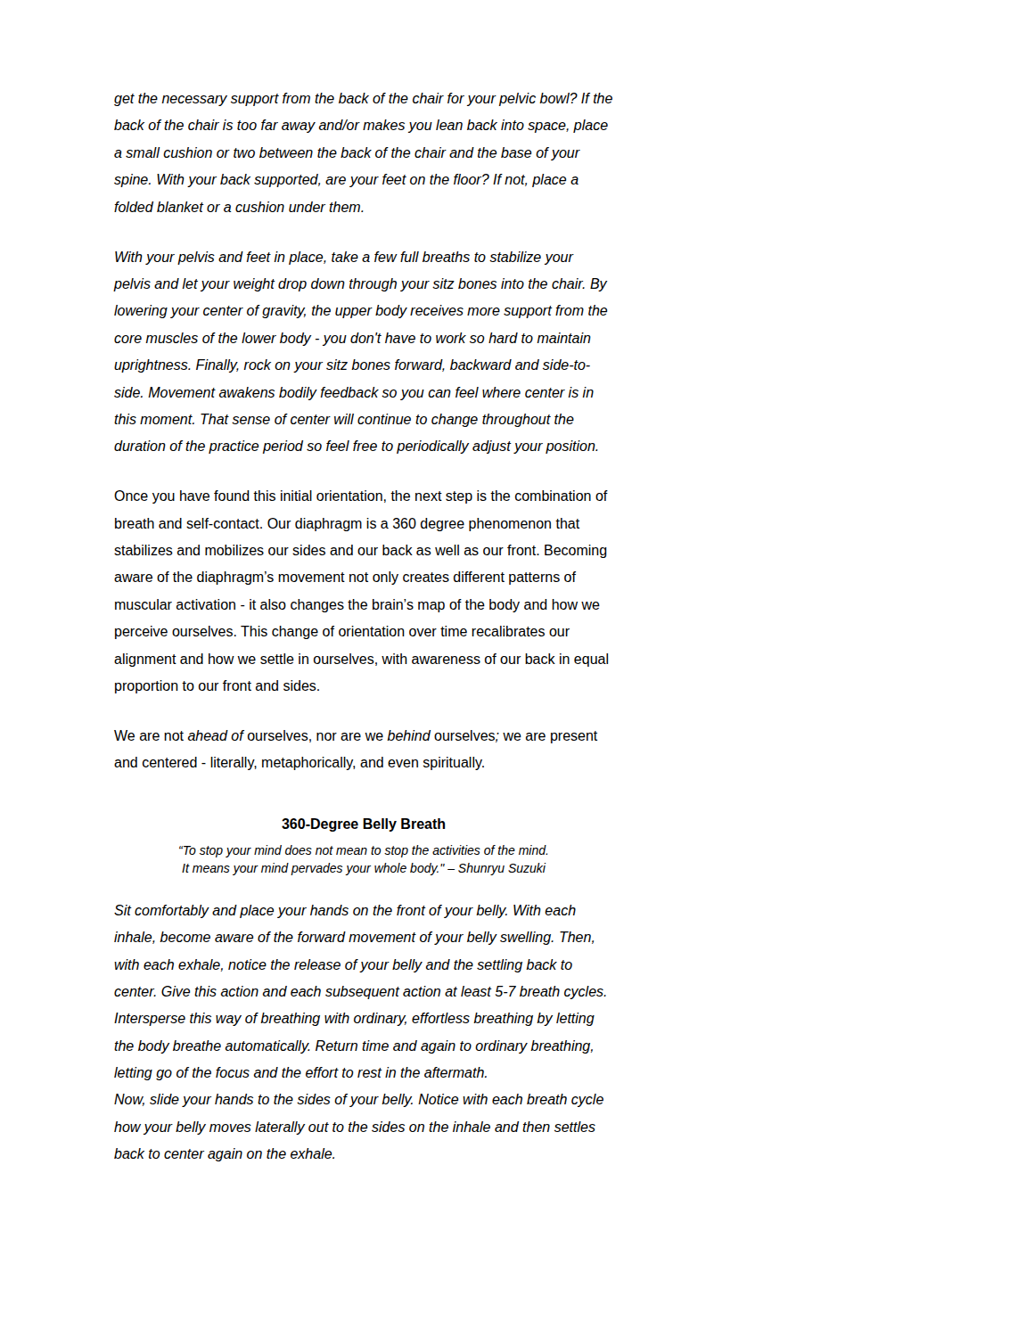get the necessary support from the back of the chair for your pelvic bowl? If the back of the chair is too far away and/or makes you lean back into space, place a small cushion or two between the back of the chair and the base of your spine. With your back supported, are your feet on the floor? If not, place a folded blanket or a cushion under them.
With your pelvis and feet in place, take a few full breaths to stabilize your pelvis and let your weight drop down through your sitz bones into the chair. By lowering your center of gravity, the upper body receives more support from the core muscles of the lower body - you don't have to work so hard to maintain uprightness. Finally, rock on your sitz bones forward, backward and side-to-side. Movement awakens bodily feedback so you can feel where center is in this moment. That sense of center will continue to change throughout the duration of the practice period so feel free to periodically adjust your position.
Once you have found this initial orientation, the next step is the combination of breath and self-contact. Our diaphragm is a 360 degree phenomenon that stabilizes and mobilizes our sides and our back as well as our front. Becoming aware of the diaphragm’s movement not only creates different patterns of muscular activation - it also changes the brain’s map of the body and how we perceive ourselves. This change of orientation over time recalibrates our alignment and how we settle in ourselves, with awareness of our back in equal proportion to our front and sides.
We are not ahead of ourselves, nor are we behind ourselves; we are present and centered - literally, metaphorically, and even spiritually.
360-Degree Belly Breath
“To stop your mind does not mean to stop the activities of the mind.
It means your mind pervades your whole body." – Shunryu Suzuki
Sit comfortably and place your hands on the front of your belly. With each inhale, become aware of the forward movement of your belly swelling. Then, with each exhale, notice the release of your belly and the settling back to center. Give this action and each subsequent action at least 5-7 breath cycles. Intersperse this way of breathing with ordinary, effortless breathing by letting the body breathe automatically. Return time and again to ordinary breathing, letting go of the focus and the effort to rest in the aftermath.
Now, slide your hands to the sides of your belly. Notice with each breath cycle how your belly moves laterally out to the sides on the inhale and then settles back to center again on the exhale.